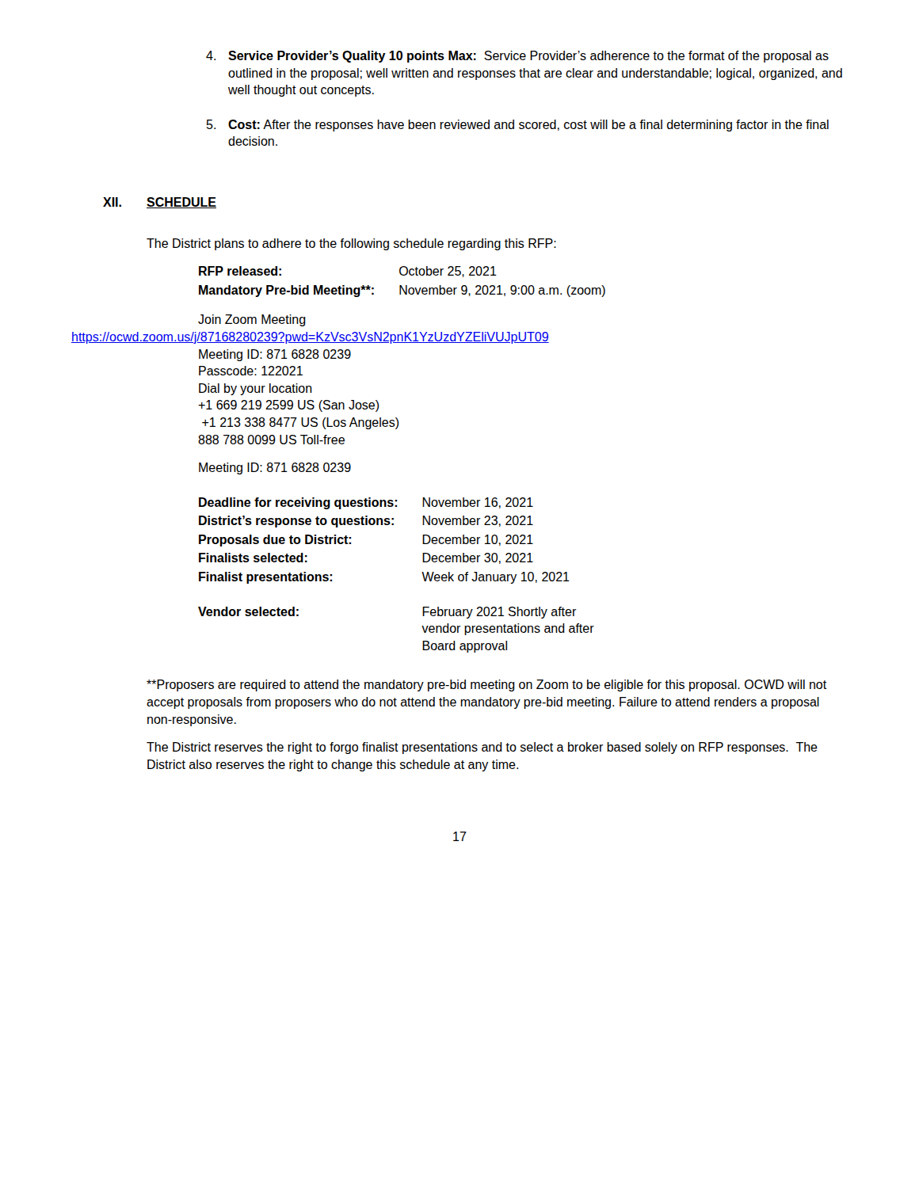4.
Service Provider’s Quality 10 points Max: Service Provider’s adherence to the format of the proposal as outlined in the proposal; well written and responses that are clear and understandable; logical, organized, and well thought out concepts.
5.
Cost: After the responses have been reviewed and scored, cost will be a final determining factor in the final decision.
XII.
SCHEDULE
The District plans to adhere to the following schedule regarding this RFP:
| RFP released: | October 25, 2021 |
| Mandatory Pre-bid Meeting**: | November 9, 2021, 9:00 a.m. (zoom) |
Join Zoom Meeting
https://ocwd.zoom.us/j/87168280239?pwd=KzVsc3VsN2pnK1YzUzdYZEliVUJpUT09
Meeting ID: 871 6828 0239
Passcode: 122021
Dial by your location
+1 669 219 2599 US (San Jose)
+1 213 338 8477 US (Los Angeles)
888 788 0099 US Toll-free
Meeting ID: 871 6828 0239
| Deadline for receiving questions: | November 16, 2021 |
| District’s response to questions: | November 23, 2021 |
| Proposals due to District: | December 10, 2021 |
| Finalists selected: | December 30, 2021 |
| Finalist presentations: | Week of January 10, 2021 |
| Vendor selected: | February 2021 Shortly after vendor presentations and after Board approval |
**Proposers are required to attend the mandatory pre-bid meeting on Zoom to be eligible for this proposal. OCWD will not accept proposals from proposers who do not attend the mandatory pre-bid meeting. Failure to attend renders a proposal non-responsive.
The District reserves the right to forgo finalist presentations and to select a broker based solely on RFP responses. The District also reserves the right to change this schedule at any time.
17